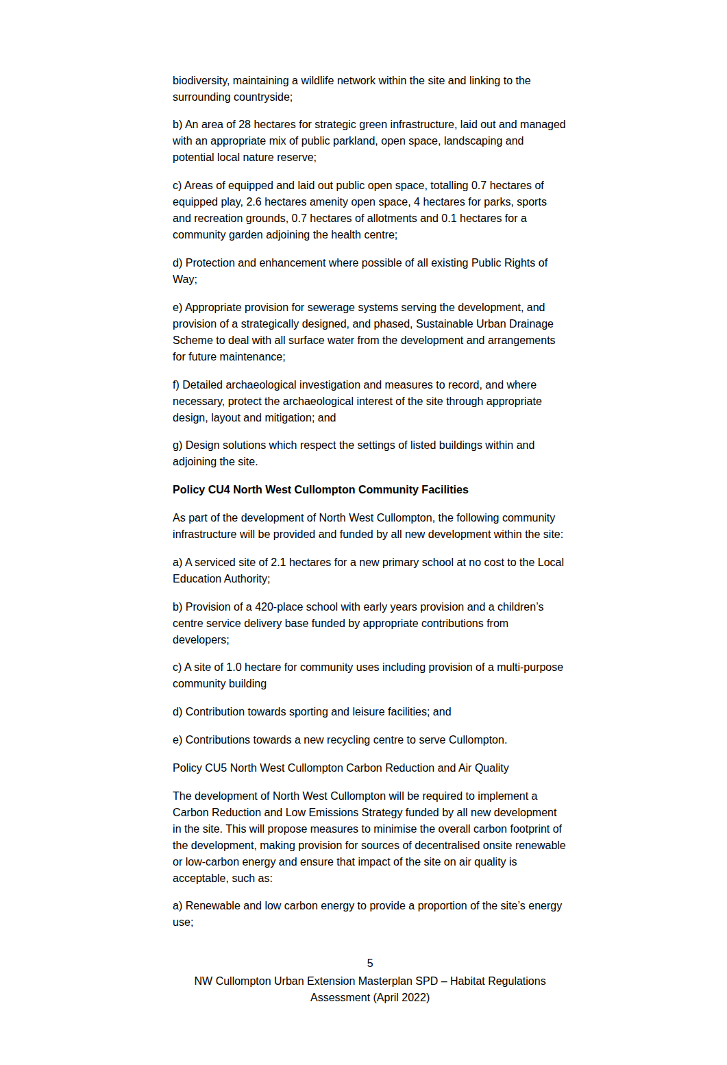biodiversity, maintaining a wildlife network within the site and linking to the surrounding countryside;
b) An area of 28 hectares for strategic green infrastructure, laid out and managed with an appropriate mix of public parkland, open space, landscaping and potential local nature reserve;
c) Areas of equipped and laid out public open space, totalling 0.7 hectares of equipped play, 2.6 hectares amenity open space, 4 hectares for parks, sports and recreation grounds, 0.7 hectares of allotments and 0.1 hectares for a community garden adjoining the health centre;
d) Protection and enhancement where possible of all existing Public Rights of Way;
e) Appropriate provision for sewerage systems serving the development, and provision of a strategically designed, and phased, Sustainable Urban Drainage Scheme to deal with all surface water from the development and arrangements for future maintenance;
f) Detailed archaeological investigation and measures to record, and where necessary, protect the archaeological interest of the site through appropriate design, layout and mitigation; and
g) Design solutions which respect the settings of listed buildings within and adjoining the site.
Policy CU4 North West Cullompton Community Facilities
As part of the development of North West Cullompton, the following community infrastructure will be provided and funded by all new development within the site:
a) A serviced site of 2.1 hectares for a new primary school at no cost to the Local Education Authority;
b) Provision of a 420-place school with early years provision and a children’s centre service delivery base funded by appropriate contributions from developers;
c) A site of 1.0 hectare for community uses including provision of a multi-purpose community building
d) Contribution towards sporting and leisure facilities; and
e) Contributions towards a new recycling centre to serve Cullompton.
Policy CU5 North West Cullompton Carbon Reduction and Air Quality
The development of North West Cullompton will be required to implement a Carbon Reduction and Low Emissions Strategy funded by all new development in the site. This will propose measures to minimise the overall carbon footprint of the development, making provision for sources of decentralised onsite renewable or low-carbon energy and ensure that impact of the site on air quality is acceptable, such as:
a) Renewable and low carbon energy to provide a proportion of the site’s energy use;
5
NW Cullompton Urban Extension Masterplan SPD – Habitat Regulations Assessment (April 2022)